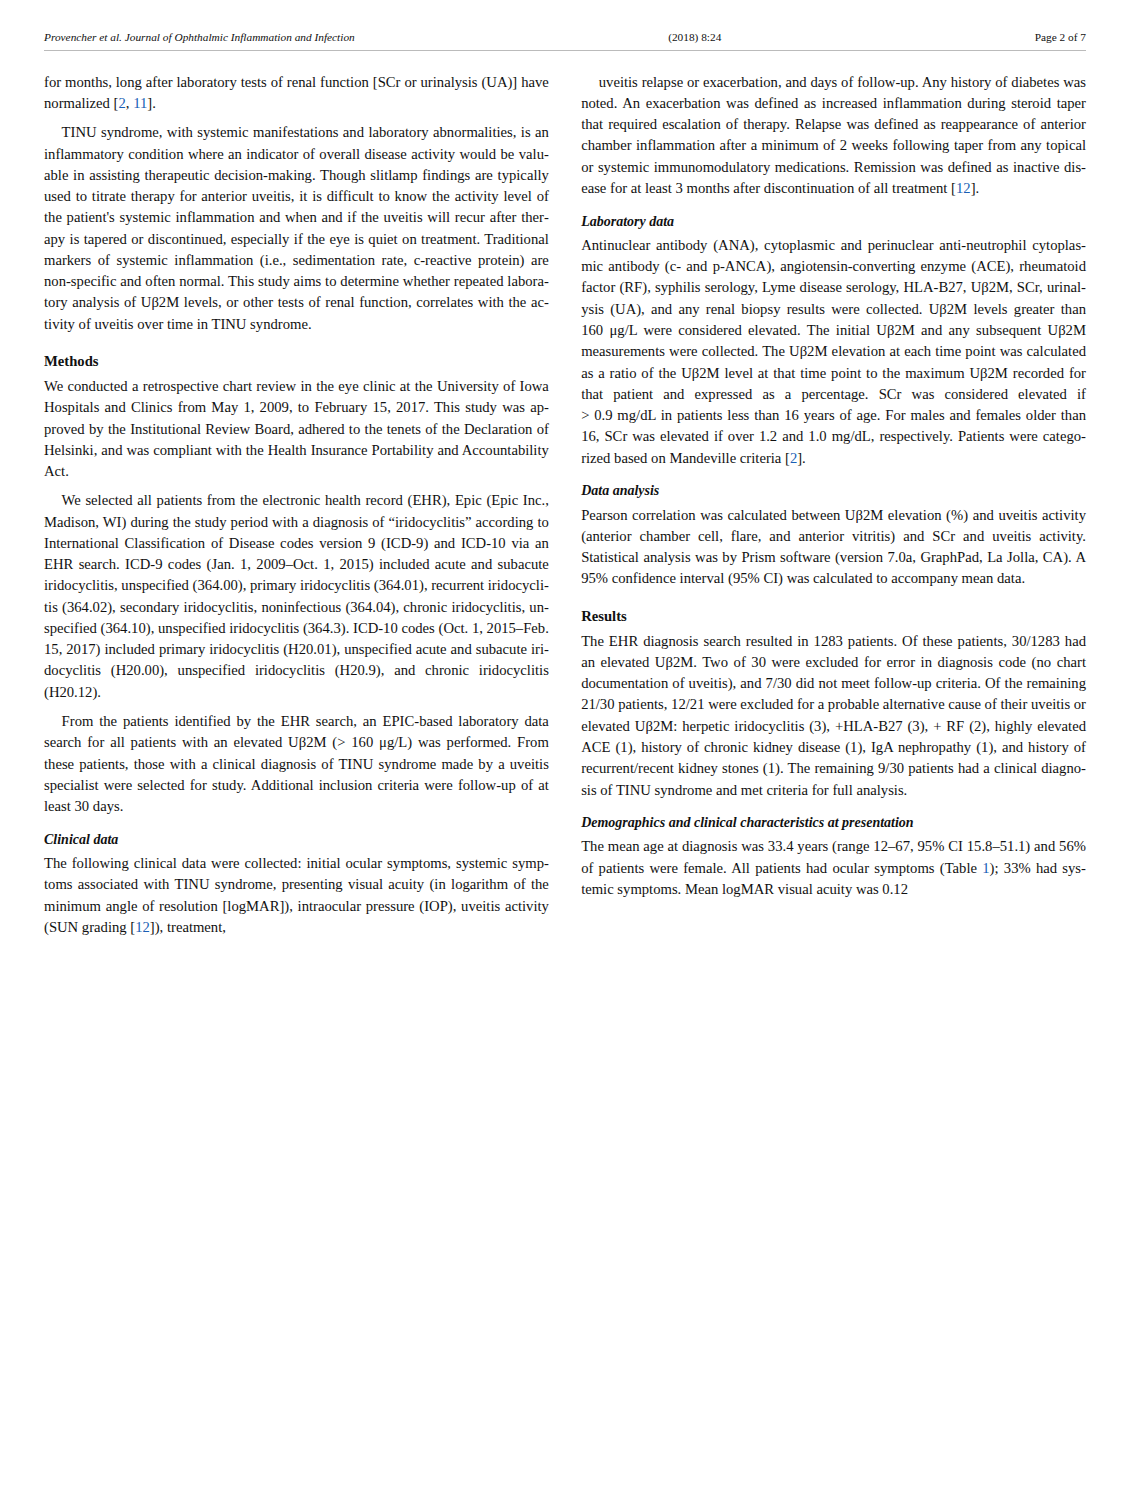Provencher et al. Journal of Ophthalmic Inflammation and Infection (2018) 8:24 Page 2 of 7
for months, long after laboratory tests of renal function [SCr or urinalysis (UA)] have normalized [2, 11].
TINU syndrome, with systemic manifestations and laboratory abnormalities, is an inflammatory condition where an indicator of overall disease activity would be valuable in assisting therapeutic decision-making. Though slitlamp findings are typically used to titrate therapy for anterior uveitis, it is difficult to know the activity level of the patient's systemic inflammation and when and if the uveitis will recur after therapy is tapered or discontinued, especially if the eye is quiet on treatment. Traditional markers of systemic inflammation (i.e., sedimentation rate, c-reactive protein) are non-specific and often normal. This study aims to determine whether repeated laboratory analysis of Uβ2M levels, or other tests of renal function, correlates with the activity of uveitis over time in TINU syndrome.
Methods
We conducted a retrospective chart review in the eye clinic at the University of Iowa Hospitals and Clinics from May 1, 2009, to February 15, 2017. This study was approved by the Institutional Review Board, adhered to the tenets of the Declaration of Helsinki, and was compliant with the Health Insurance Portability and Accountability Act.
We selected all patients from the electronic health record (EHR), Epic (Epic Inc., Madison, WI) during the study period with a diagnosis of “iridocyclitis” according to International Classification of Disease codes version 9 (ICD-9) and ICD-10 via an EHR search. ICD-9 codes (Jan. 1, 2009–Oct. 1, 2015) included acute and subacute iridocyclitis, unspecified (364.00), primary iridocyclitis (364.01), recurrent iridocyclitis (364.02), secondary iridocyclitis, noninfectious (364.04), chronic iridocyclitis, unspecified (364.10), unspecified iridocyclitis (364.3). ICD-10 codes (Oct. 1, 2015–Feb. 15, 2017) included primary iridocyclitis (H20.01), unspecified acute and subacute iridocyclitis (H20.00), unspecified iridocyclitis (H20.9), and chronic iridocyclitis (H20.12).
From the patients identified by the EHR search, an EPIC-based laboratory data search for all patients with an elevated Uβ2M (> 160 μg/L) was performed. From these patients, those with a clinical diagnosis of TINU syndrome made by a uveitis specialist were selected for study. Additional inclusion criteria were follow-up of at least 30 days.
Clinical data
The following clinical data were collected: initial ocular symptoms, systemic symptoms associated with TINU syndrome, presenting visual acuity (in logarithm of the minimum angle of resolution [logMAR]), intraocular pressure (IOP), uveitis activity (SUN grading [12]), treatment,
uveitis relapse or exacerbation, and days of follow-up. Any history of diabetes was noted. An exacerbation was defined as increased inflammation during steroid taper that required escalation of therapy. Relapse was defined as reappearance of anterior chamber inflammation after a minimum of 2 weeks following taper from any topical or systemic immunomodulatory medications. Remission was defined as inactive disease for at least 3 months after discontinuation of all treatment [12].
Laboratory data
Antinuclear antibody (ANA), cytoplasmic and perinuclear anti-neutrophil cytoplasmic antibody (c- and p-ANCA), angiotensin-converting enzyme (ACE), rheumatoid factor (RF), syphilis serology, Lyme disease serology, HLA-B27, Uβ2M, SCr, urinalysis (UA), and any renal biopsy results were collected. Uβ2M levels greater than 160 μg/L were considered elevated. The initial Uβ2M and any subsequent Uβ2M measurements were collected. The Uβ2M elevation at each time point was calculated as a ratio of the Uβ2M level at that time point to the maximum Uβ2M recorded for that patient and expressed as a percentage. SCr was considered elevated if > 0.9 mg/dL in patients less than 16 years of age. For males and females older than 16, SCr was elevated if over 1.2 and 1.0 mg/dL, respectively. Patients were categorized based on Mandeville criteria [2].
Data analysis
Pearson correlation was calculated between Uβ2M elevation (%) and uveitis activity (anterior chamber cell, flare, and anterior vitritis) and SCr and uveitis activity. Statistical analysis was by Prism software (version 7.0a, GraphPad, La Jolla, CA). A 95% confidence interval (95% CI) was calculated to accompany mean data.
Results
The EHR diagnosis search resulted in 1283 patients. Of these patients, 30/1283 had an elevated Uβ2M. Two of 30 were excluded for error in diagnosis code (no chart documentation of uveitis), and 7/30 did not meet follow-up criteria. Of the remaining 21/30 patients, 12/21 were excluded for a probable alternative cause of their uveitis or elevated Uβ2M: herpetic iridocyclitis (3), +HLA-B27 (3), + RF (2), highly elevated ACE (1), history of chronic kidney disease (1), IgA nephropathy (1), and history of recurrent/recent kidney stones (1). The remaining 9/30 patients had a clinical diagnosis of TINU syndrome and met criteria for full analysis.
Demographics and clinical characteristics at presentation
The mean age at diagnosis was 33.4 years (range 12–67, 95% CI 15.8–51.1) and 56% of patients were female. All patients had ocular symptoms (Table 1); 33% had systemic symptoms. Mean logMAR visual acuity was 0.12